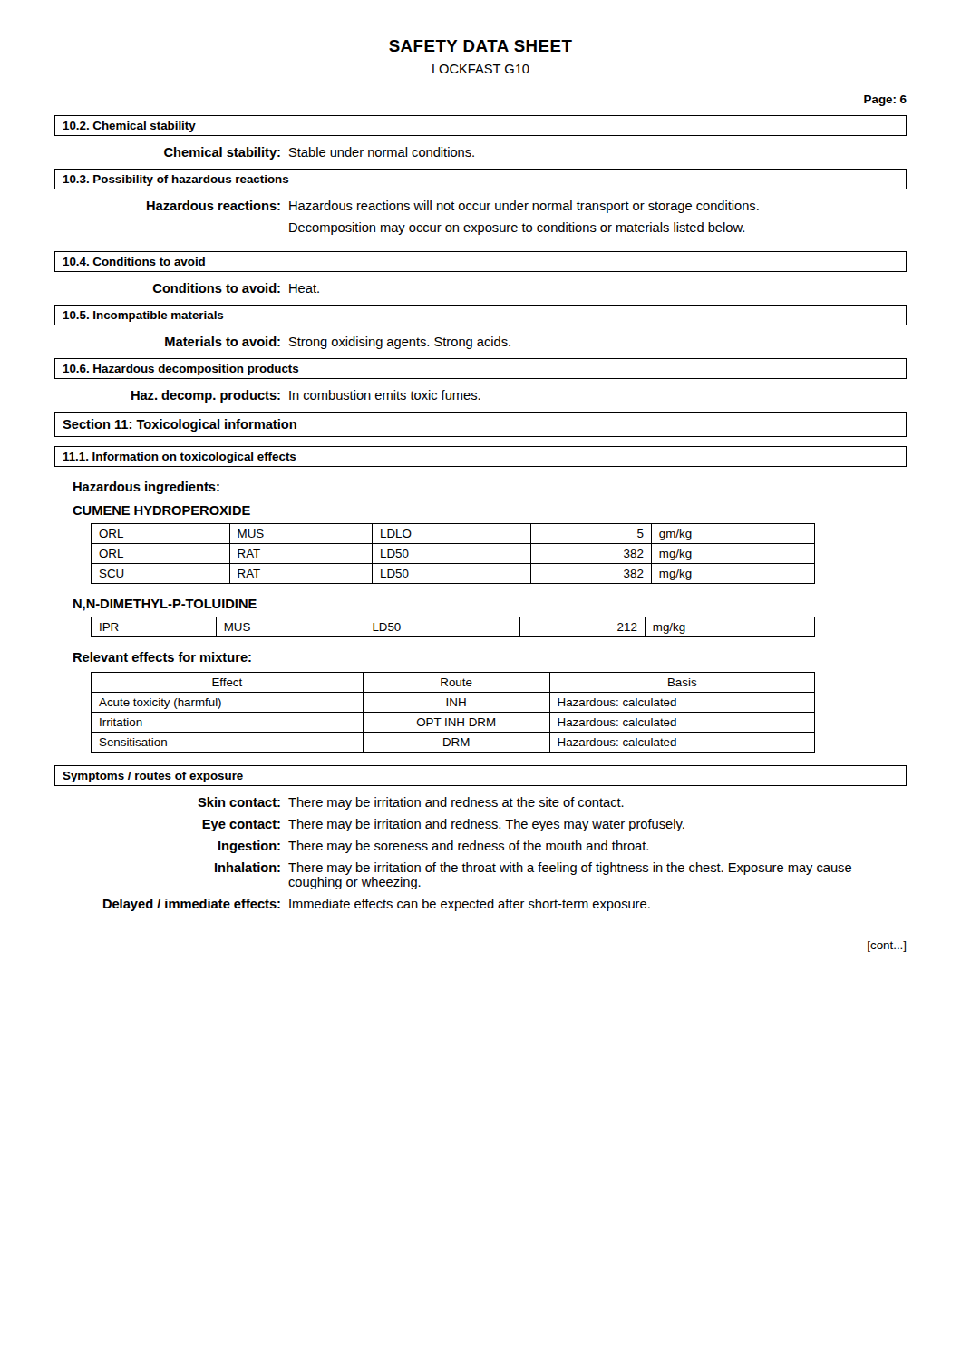SAFETY DATA SHEET
LOCKFAST G10
Page: 6
10.2. Chemical stability
Chemical stability:
Stable under normal conditions.
10.3. Possibility of hazardous reactions
Hazardous reactions:
Hazardous reactions will not occur under normal transport or storage conditions.
Decomposition may occur on exposure to conditions or materials listed below.
10.4. Conditions to avoid
Conditions to avoid:
Heat.
10.5. Incompatible materials
Materials to avoid:
Strong oxidising agents. Strong acids.
10.6. Hazardous decomposition products
Haz. decomp. products:
In combustion emits toxic fumes.
Section 11: Toxicological information
11.1. Information on toxicological effects
Hazardous ingredients:
CUMENE HYDROPEROXIDE
| ORL | MUS | LDLO | 5 | gm/kg |
| ORL | RAT | LD50 | 382 | mg/kg |
| SCU | RAT | LD50 | 382 | mg/kg |
N,N-DIMETHYL-P-TOLUIDINE
| IPR | MUS | LD50 | 212 | mg/kg |
Relevant effects for mixture:
| Effect | Route | Basis |
| --- | --- | --- |
| Acute toxicity (harmful) | INH | Hazardous: calculated |
| Irritation | OPT INH DRM | Hazardous: calculated |
| Sensitisation | DRM | Hazardous: calculated |
Symptoms / routes of exposure
Skin contact:
There may be irritation and redness at the site of contact.
Eye contact:
There may be irritation and redness. The eyes may water profusely.
Ingestion:
There may be soreness and redness of the mouth and throat.
Inhalation:
There may be irritation of the throat with a feeling of tightness in the chest. Exposure may cause coughing or wheezing.
Delayed / immediate effects:
Immediate effects can be expected after short-term exposure.
[cont...]